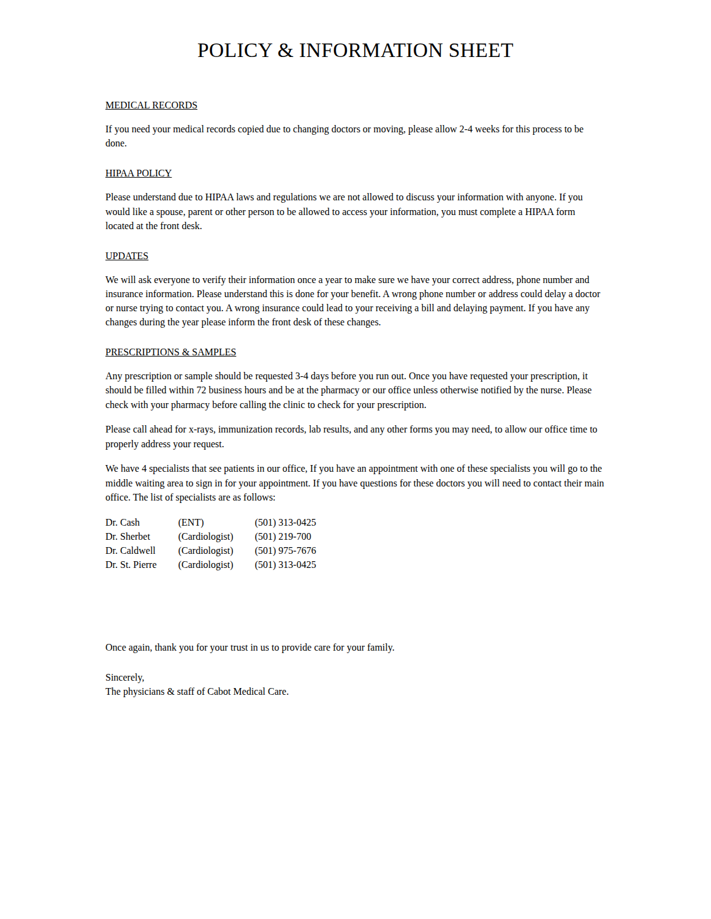POLICY & INFORMATION SHEET
MEDICAL RECORDS
If you need your medical records copied due to changing doctors or moving, please allow 2-4 weeks for this process to be done.
HIPAA POLICY
Please understand due to HIPAA laws and regulations we are not allowed to discuss your information with anyone. If you would like a spouse, parent or other person to be allowed to access your information, you must complete a HIPAA form located at the front desk.
UPDATES
We will ask everyone to verify their information once a year to make sure we have your correct address, phone number and insurance information. Please understand this is done for your benefit. A wrong phone number or address could delay a doctor or nurse trying to contact you. A wrong insurance could lead to your receiving a bill and delaying payment. If you have any changes during the year please inform the front desk of these changes.
PRESCRIPTIONS & SAMPLES
Any prescription or sample should be requested 3-4 days before you run out. Once you have requested your prescription, it should be filled within 72 business hours and be at the pharmacy or our office unless otherwise notified by the nurse. Please check with your pharmacy before calling the clinic to check for your prescription.
Please call ahead for x-rays, immunization records, lab results, and any other forms you may need, to allow our office time to properly address your request.
We have 4 specialists that see patients in our office, If you have an appointment with one of these specialists you will go to the middle waiting area to sign in for your appointment. If you have questions for these doctors you will need to contact their main office. The list of specialists are as follows:
| Dr. Cash | (ENT) | (501) 313-0425 |
| Dr. Sherbet | (Cardiologist) | (501) 219-700 |
| Dr. Caldwell | (Cardiologist) | (501) 975-7676 |
| Dr. St. Pierre | (Cardiologist) | (501) 313-0425 |
Once again, thank you for your trust in us to provide care for your family.
Sincerely,
The physicians & staff of Cabot Medical Care.